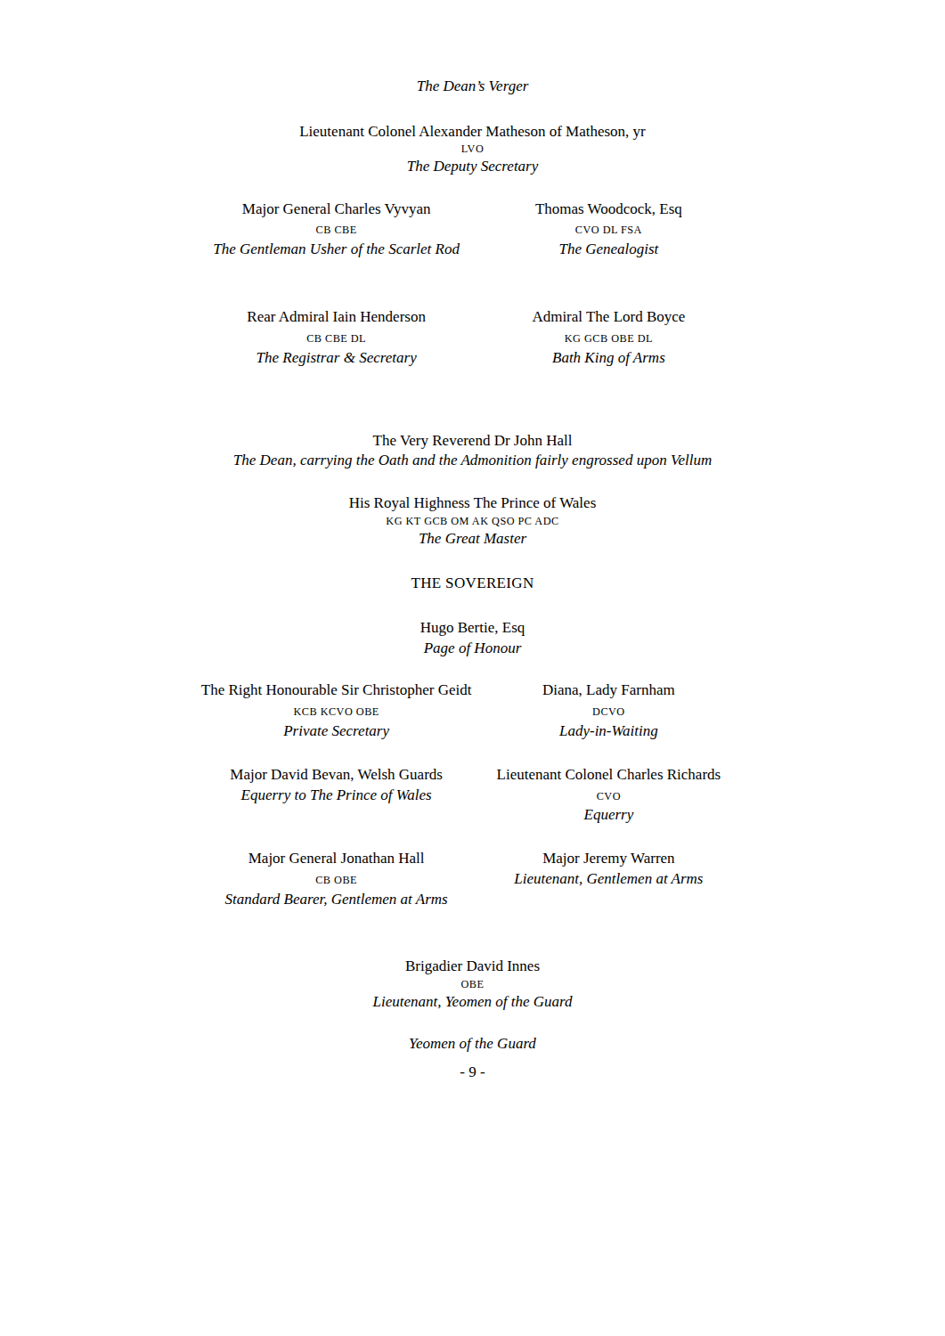The Dean’s Verger
Lieutenant Colonel Alexander Matheson of Matheson, yr LVO The Deputy Secretary
| Major General Charles Vyvyan CB CBE The Gentleman Usher of the Scarlet Rod | Thomas Woodcock, Esq CVO DL FSA The Genealogist |
| Rear Admiral Iain Henderson CB CBE DL The Registrar & Secretary | Admiral The Lord Boyce KG GCB OBE DL Bath King of Arms |
The Very Reverend Dr John Hall The Dean, carrying the Oath and the Admonition fairly engrossed upon Vellum
His Royal Highness The Prince of Wales KG KT GCB OM AK QSO PC ADC The Great Master
THE SOVEREIGN
Hugo Bertie, Esq Page of Honour
| The Right Honourable Sir Christopher Geidt KCB KCVO OBE Private Secretary | Diana, Lady Farnham DCVO Lady-in-Waiting |
| Major David Bevan, Welsh Guards Equerry to The Prince of Wales | Lieutenant Colonel Charles Richards CVO Equerry |
| Major General Jonathan Hall CB OBE Standard Bearer, Gentlemen at Arms | Major Jeremy Warren Lieutenant, Gentlemen at Arms |
Brigadier David Innes OBE Lieutenant, Yeomen of the Guard
Yeomen of the Guard
- 9 -